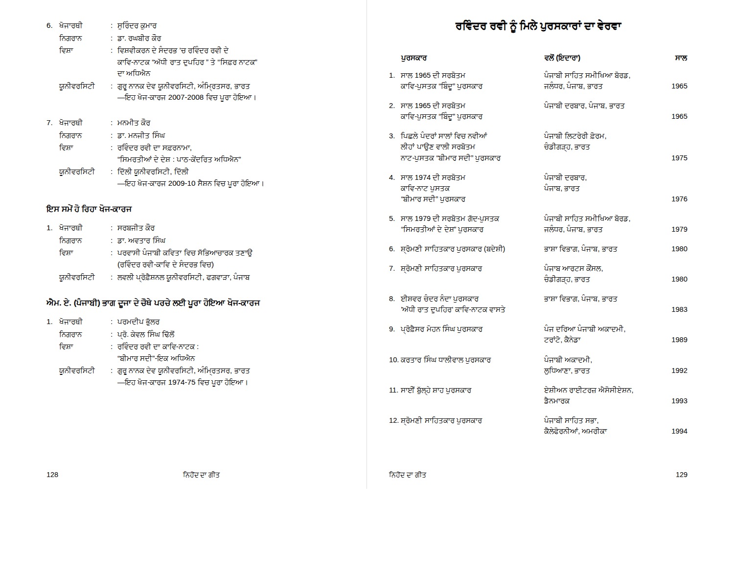| 6. | ਖੋਜਾਰਥੀ | : | ਸੁਰਿੰਦਰ ਕੁਮਾਰ |
| | ਨਿਗਰਾਨ | : | ਡਾ. ਰਘਬੀਰ ਕੌਰ |
| | ਵਿਸ਼ਾ | : | ਵਿਸ਼ਵੀਕਰਨ ਦੇ ਸੰਦਰਭ 'ਚ ਰਵਿੰਦਰ ਰਵੀ ਦੇ ਕਾਵਿ-ਨਾਟਕ “ਅੱਧੀ ਰਾਤ ਦੁਪਹਿਰ ” ਤੇ “ਸਿਫ਼ਰ ਨਾਟਕ” ਦਾ ਅਧਿਐਨ |
| | ਯੂਨੀਵਰਸਿਟੀ | : | ਗੁਰੂ ਨਾਨਕ ਦੇਵ ਯੂਨੀਵਰਸਿਟੀ, ਅੰਮ੍ਰਿਤਸਰ, ਭਾਰਤ —ਇਹ ਖੋਜ-ਕਾਰਜ 2007-2008 ਵਿਚ ਪੂਰਾ ਹੋਇਆ। |
| 7. | ਖੋਜਾਰਥੀ | : | ਮਨਮੀਤ ਕੌਰ |
| | ਨਿਗਰਾਨ | : | ਡਾ. ਮਨਜੀਤ ਸਿੰਘ |
| | ਵਿਸ਼ਾ | : | ਰਵਿੰਦਰ ਰਵੀ ਦਾ ਸਫ਼ਰਨਾਮਾ, “ਸਿਮਰਤੀਆਂ ਦੇ ਦੇਸ਼ : ਪਾਠ-ਕੇਂਦਰਿਤ ਅਧਿਐਨ” |
| | ਯੂਨੀਵਰਸਿਟੀ | : | ਦਿੱਲੀ ਯੂਨੀਵਰਸਿਟੀ, ਦਿੱਲੀ —ਇਹ ਖੋਜ-ਕਾਰਜ 2009-10 ਸੈਸ਼ਨ ਵਿਚ ਪੂਰਾ ਹੋਇਆ। |
ਇਸ ਸਮੇਂ ਹੋ ਰਿਹਾ ਖੋਜ-ਕਾਰਜ
| 1. | ਖੋਜਾਰਥੀ | : | ਸਰਬਜੀਤ ਕੌਰ |
| | ਨਿਗਰਾਨ | : | ਡਾ. ਅਵਤਾਰ ਸਿੰਘ |
| | ਵਿਸ਼ਾ | : | ਪਰਵਾਸੀ ਪੰਜਾਬੀ ਕਵਿਤਾ ਵਿਚ ਸੱਭਿਆਚਾਰਕ ਤਣਾਉ (ਰਵਿੰਦਰ ਰਵੀ-ਕਾਵਿ ਦੇ ਸੰਦਰਭ ਵਿਚ) |
| | ਯੂਨੀਵਰਸਿਟੀ | : | ਲਵਲੀ ਪ੍ਰੋਫ਼ੈਸ਼ਨਲ ਯੂਨੀਵਰਸਿਟੀ, ਫਗਵਾੜਾ, ਪੰਜਾਬ |
ਐਮ. ਏ. (ਪੰਜਾਬੀ) ਭਾਗ ਦੂਜਾ ਦੇ ਚੌਥੇ ਪਰਚੇ ਲਈ ਪੂਰਾ ਹੋਇਆ ਖੋਜ-ਕਾਰਜ
| 1. | ਖੋਜਾਰਥੀ | : | ਪਰਮਦੀਪ ਭੁੱਲਰ |
| | ਨਿਗਰਾਨ | : | ਪ੍ਰੋ. ਕੇਵਲ ਸਿੰਘ ਢਿੱਲੋਂ |
| | ਵਿਸ਼ਾ | : | ਰਵਿੰਦਰ ਰਵੀ ਦਾ ਕਾਵਿ-ਨਾਟਕ : “ਬੀਮਾਰ ਸਦੀ”-ਇਕ ਅਧਿਐਨ |
| | ਯੂਨੀਵਰਸਿਟੀ | : | ਗੁਰੂ ਨਾਨਕ ਦੇਵ ਯੂਨੀਵਰਸਿਟੀ, ਅੰਮ੍ਰਿਤਸਰ, ਭਾਰਤ —ਇਹ ਖੋਜ-ਕਾਰਜ 1974-75 ਵਿਚ ਪੂਰਾ ਹੋਇਆ। |
128 ਨਿਹੋਂਦ ਦਾ ਗੀਤ
ਰਵਿੰਦਰ ਰਵੀ ਨੂੰ ਮਿਲੇ ਪੁਰਸਕਾਰਾਂ ਦਾ ਵੇਰਵਾ
| | ਪੁਰਸਕਾਰ | ਵਲੋਂ (ਇਦਾਰਾ) | ਸਾਲ |
| --- | --- | --- | --- |
| 1. | ਸਾਲ 1965 ਦੀ ਸਰਬੋਤਮ ਕਾਵਿ-ਪੁਸਤਕ “ਬਿੰਦੂ” ਪੁਰਸਕਾਰ | ਪੰਜਾਬੀ ਸਾਹਿਤ ਸਮੀਖਿਆ ਬੋਰਡ, ਜਲੰਧਰ, ਪੰਜਾਬ, ਭਾਰਤ | 1965 |
| 2. | ਸਾਲ 1965 ਦੀ ਸਰਬੋਤਮ ਕਾਵਿ-ਪੁਸਤਕ “ਬਿੰਦੂ” ਪੁਰਸਕਾਰ | ਪੰਜਾਬੀ ਦਰਬਾਰ, ਪੰਜਾਬ, ਭਾਰਤ | 1965 |
| 3. | ਪਿਛਲੇ ਪੰਦਰਾਂ ਸਾਲਾਂ ਵਿਚ ਨਵੀਆਂ ਲੀਹਾਂ ਪਾਉਣ ਵਾਲੀ ਸਰਬੋਤਮ ਨਾਟ-ਪੁਸਤਕ “ਬੀਮਾਰ ਸਦੀ” ਪੁਰਸਕਾਰ | ਪੰਜਾਬੀ ਲਿਟਰੇਰੀ ਫ਼ੋਰਮ, ਚੰਡੀਗੜ੍ਹ, ਭਾਰਤ | 1975 |
| 4. | ਸਾਲ 1974 ਦੀ ਸਰਬੋਤਮ ਕਾਵਿ-ਨਾਟ ਪੁਸਤਕ “ਬੀਮਾਰ ਸਦੀ” ਪੁਰਸਕਾਰ | ਪੰਜਾਬੀ ਦਰਬਾਰ, ਪੰਜਾਬ, ਭਾਰਤ | 1976 |
| 5. | ਸਾਲ 1979 ਦੀ ਸਰਬੋਤਮ ਗੱਦ-ਪੁਸਤਕ “ਸਿਮਰਤੀਆਂ ਦੇ ਦੇਸ਼” ਪੁਰਸਕਾਰ | ਪੰਜਾਬੀ ਸਾਹਿਤ ਸਮੀਖਿਆ ਬੋਰਡ, ਜਲੰਧਰ, ਪੰਜਾਬ, ਭਾਰਤ | 1979 |
| 6. | ਸ਼੍ਰੋਮਣੀ ਸਾਹਿਤਕਾਰ ਪੁਰਸਕਾਰ (ਬਦੇਸ਼ੀ) | ਭਾਸ਼ਾ ਵਿਭਾਗ, ਪੰਜਾਬ, ਭਾਰਤ | 1980 |
| 7. | ਸ਼੍ਰੋਮਣੀ ਸਾਹਿਤਕਾਰ ਪੁਰਸਕਾਰ | ਪੰਜਾਬ ਆਰਟਸ ਕੌਂਸਲ, ਚੰਡੀਗੜ੍ਹ, ਭਾਰਤ | 1980 |
| 8. | ਈਸ਼ਵਰ ਚੰਦਰ ਨੰਦਾ ਪੁਰਸਕਾਰ 'ਅੱਧੀ ਰਾਤ ਦੁਪਹਿਰ' ਕਾਵਿ-ਨਾਟਕ ਵਾਸਤੇ | ਭਾਸ਼ਾ ਵਿਭਾਗ, ਪੰਜਾਬ, ਭਾਰਤ | 1983 |
| 9. | ਪ੍ਰੋਫ਼ੈਸਰ ਮੋਹਨ ਸਿੰਘ ਪੁਰਸਕਾਰ | ਪੰਜ ਦਰਿਆ ਪੰਜਾਬੀ ਅਕਾਦਮੀ, ਟਰਾਂਟੋ, ਕੈਨੇਡਾ | 1989 |
| 10. | ਕਰਤਾਰ ਸਿੰਘ ਧਾਲੀਵਾਲ ਪੁਰਸਕਾਰ | ਪੰਜਾਬੀ ਅਕਾਦਮੀ, ਲੁਧਿਆਣਾ, ਭਾਰਤ | 1992 |
| 11. | ਸਾਈਂ ਬੁੱਲ੍ਹੇ ਸ਼ਾਹ ਪੁਰਸਕਾਰ | ਏਸ਼ੀਅਨ ਰਾਈਟਰਜ਼ ਐਸੋਸੀਏਸ਼ਨ, ਡੈਨਮਾਰਕ | 1993 |
| 12. | ਸ਼੍ਰੋਮਣੀ ਸਾਹਿਤਕਾਰ ਪੁਰਸਕਾਰ | ਪੰਜਾਬੀ ਸਾਹਿਤ ਸਭਾ, ਕੈਲੇਫੋਰਨੀਆਂ, ਅਮਰੀਕਾ | 1994 |
ਨਿਹੋਂਦ ਦਾ ਗੀਤ 129